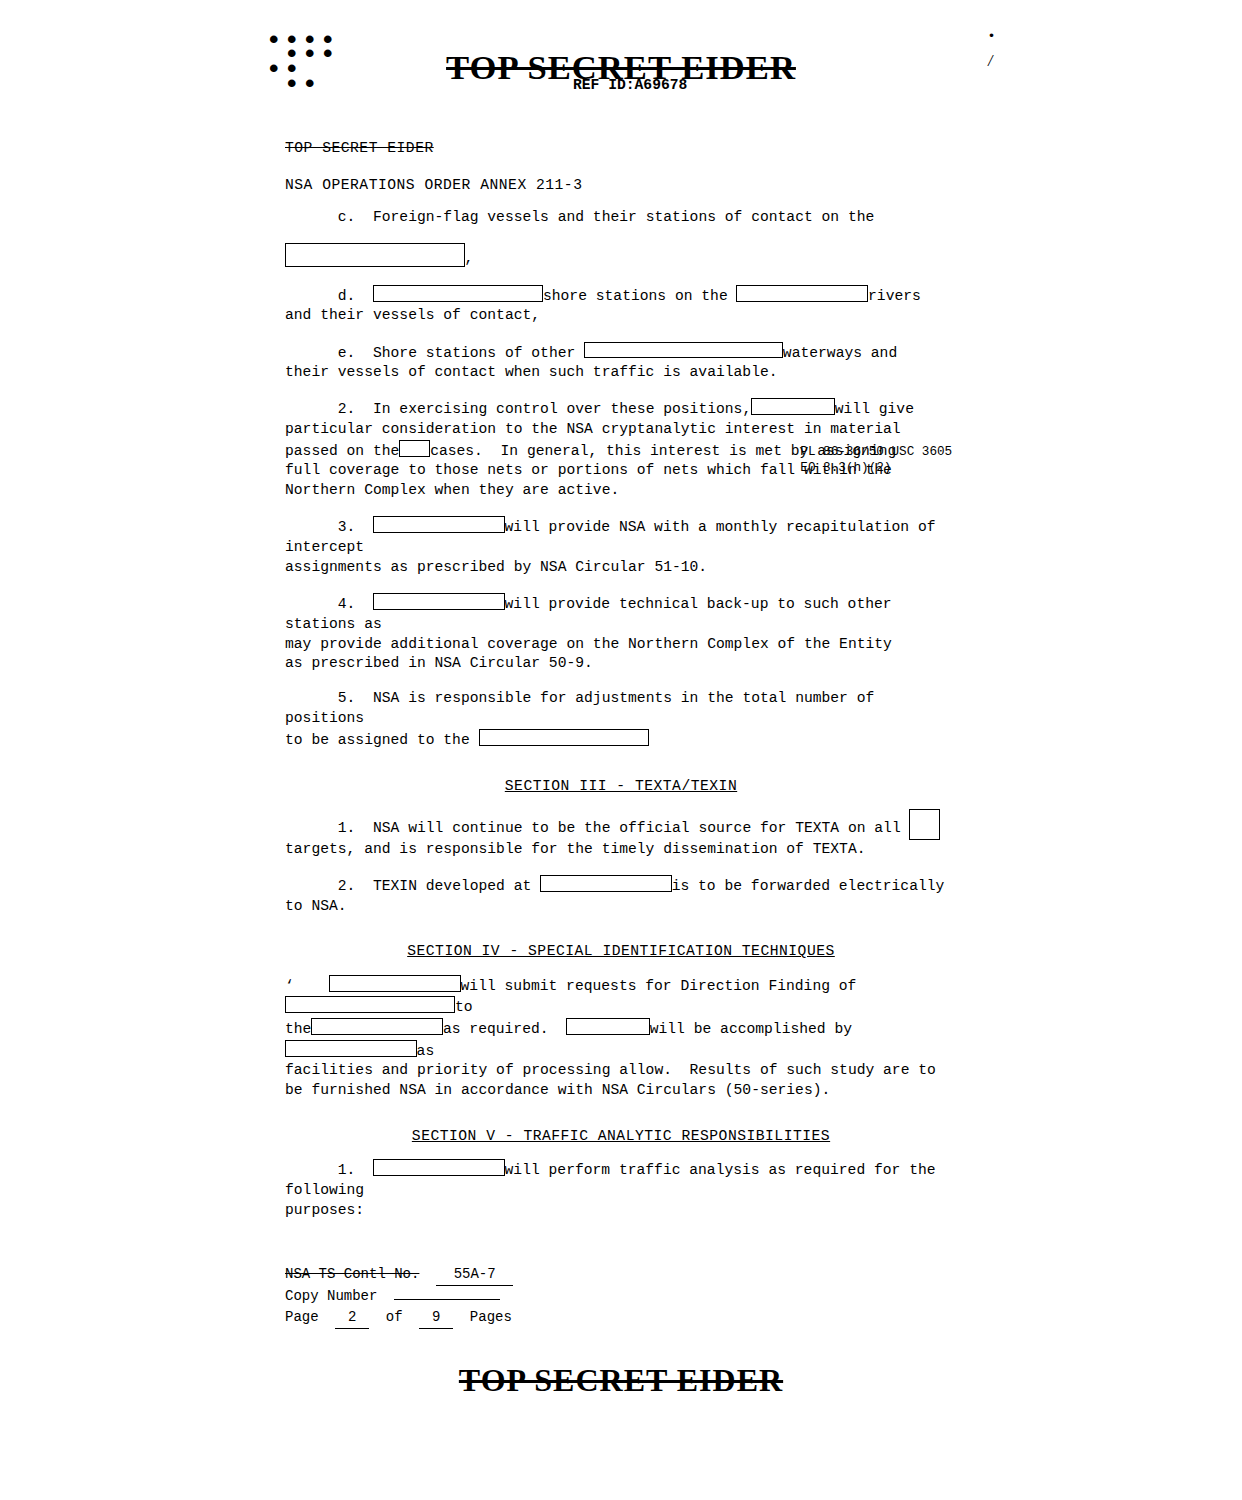•••• ••• •• ••
•
⁄
TOP SECRET EIDER REF ID:A69678
TOP SECRET EIDER
NSA OPERATIONS ORDER ANNEX 211-3
c. Foreign-flag vessels and their stations of contact on the
,
d. shore stations on the rivers
and their vessels of contact,
e. Shore stations of other waterways and
their vessels of contact when such traffic is available.
2. In exercising control over these positions, will give
particular consideration to the NSA cryptanalytic interest in material
passed on the cases. In general, this interest is met by assigning
full coverage to those nets or portions of nets which fall within the
Northern Complex when they are active.
PL 86-36/50 USC 3605
EO 3.3(h)(2)
3. will provide NSA with a monthly recapitulation of intercept
assignments as prescribed by NSA Circular 51-10.
4. will provide technical back-up to such other stations as
may provide additional coverage on the Northern Complex of the Entity
as prescribed in NSA Circular 50-9.
5. NSA is responsible for adjustments in the total number of positions
to be assigned to the
SECTION III - TEXTA/TEXIN
1. NSA will continue to be the official source for TEXTA on all
targets, and is responsible for the timely dissemination of TEXTA.
2. TEXIN developed at is to be forwarded electrically to NSA.
SECTION IV - SPECIAL IDENTIFICATION TECHNIQUES
‘ will submit requests for Direction Finding of to
the as required. will be accomplished by as
facilities and priority of processing allow. Results of such study are to
be furnished NSA in accordance with NSA Circulars (50-series).
SECTION V - TRAFFIC ANALYTIC RESPONSIBILITIES
1. will perform traffic analysis as required for the following
purposes:
NSA TS Contl No. 55A-7
Copy Number
Page 2 of 9 Pages
TOP SECRET EIDER